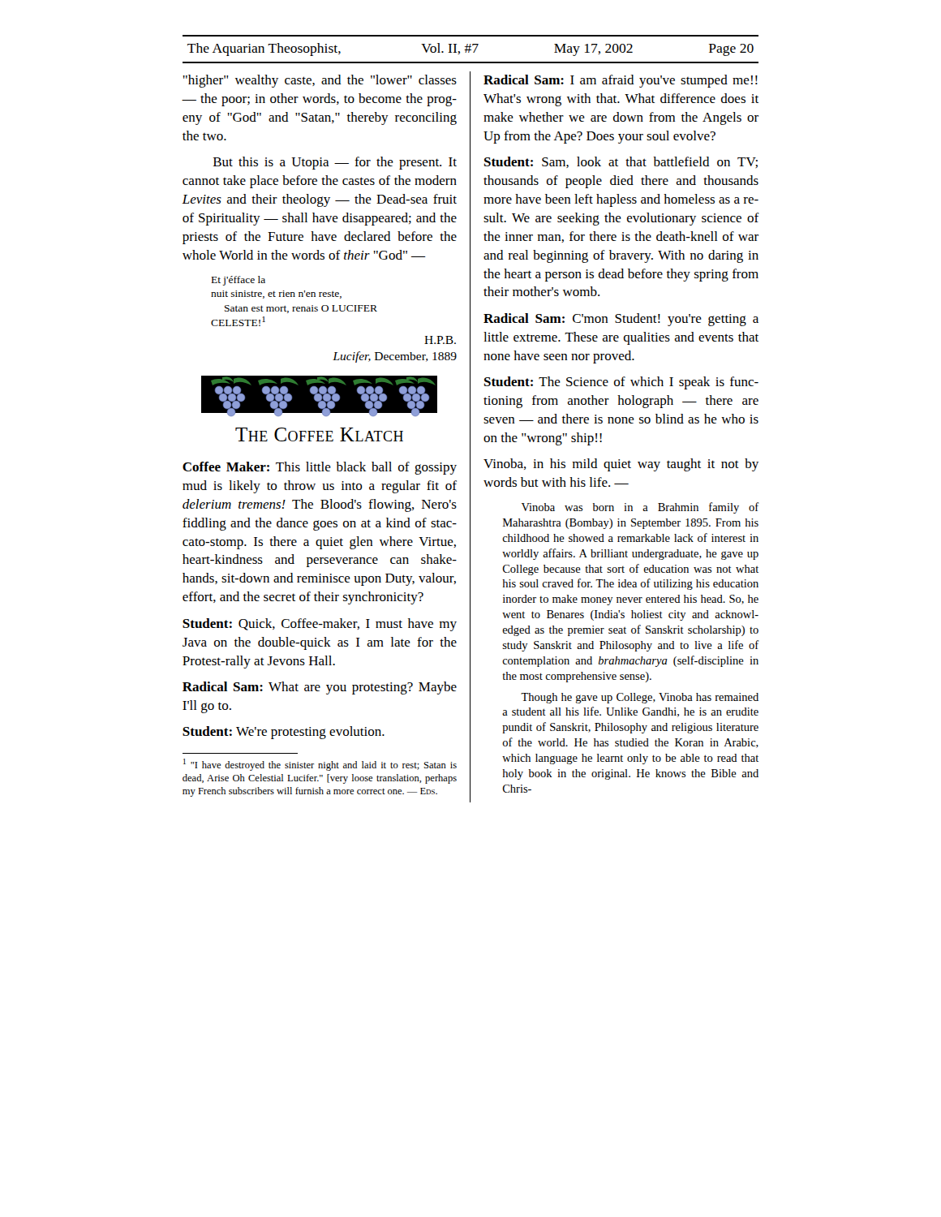The Aquarian Theosophist, Vol. II, #7 May 17, 2002 Page 20
"higher" wealthy caste, and the "lower" classes — the poor; in other words, to become the progeny of "God" and "Satan," thereby reconciling the two.
But this is a Utopia — for the present. It cannot take place before the castes of the modern Levites and their theology — the Dead-sea fruit of Spirituality — shall have disappeared; and the priests of the Future have declared before the whole World in the words of their "God" —
Et j'éfface la
nuit sinistre, et rien n'en reste,
Satan est mort, renais O LUCIFER
CELESTE!1
H.P.B.
Lucifer, December, 1889
The Coffee Klatch
Coffee Maker: This little black ball of gossipy mud is likely to throw us into a regular fit of delerium tremens! The Blood's flowing, Nero's fiddling and the dance goes on at a kind of staccato-stomp. Is there a quiet glen where Virtue, heart-kindness and perseverance can shake-hands, sit-down and reminisce upon Duty, valour, effort, and the secret of their synchronicity?
Student: Quick, Coffee-maker, I must have my Java on the double-quick as I am late for the Protest-rally at Jevons Hall.
Radical Sam: What are you protesting? Maybe I'll go to.
Student: We're protesting evolution.
1 "I have destroyed the sinister night and laid it to rest; Satan is dead, Arise Oh Celestial Lucifer." [very loose translation, perhaps my French subscribers will furnish a more correct one. — Eds.
Radical Sam: I am afraid you've stumped me!! What's wrong with that. What difference does it make whether we are down from the Angels or Up from the Ape? Does your soul evolve?
Student: Sam, look at that battlefield on TV; thousands of people died there and thousands more have been left hapless and homeless as a result. We are seeking the evolutionary science of the inner man, for there is the death-knell of war and real beginning of bravery. With no daring in the heart a person is dead before they spring from their mother's womb.
Radical Sam: C'mon Student! you're getting a little extreme. These are qualities and events that none have seen nor proved.
Student: The Science of which I speak is functioning from another holograph — there are seven — and there is none so blind as he who is on the "wrong" ship!!
Vinoba, in his mild quiet way taught it not by words but with his life. —
Vinoba was born in a Brahmin family of Maharashtra (Bombay) in September 1895. From his childhood he showed a remarkable lack of interest in worldly affairs. A brilliant undergraduate, he gave up College because that sort of education was not what his soul craved for. The idea of utilizing his education inorder to make money never entered his head. So, he went to Benares (India's holiest city and acknowledged as the premier seat of Sanskrit scholarship) to study Sanskrit and Philosophy and to live a life of contemplation and brahmacharya (self-discipline in the most comprehensive sense).
Though he gave up College, Vinoba has remained a student all his life. Unlike Gandhi, he is an erudite pundit of Sanskrit, Philosophy and religious literature of the world. He has studied the Koran in Arabic, which language he learnt only to be able to read that holy book in the original. He knows the Bible and Chris-